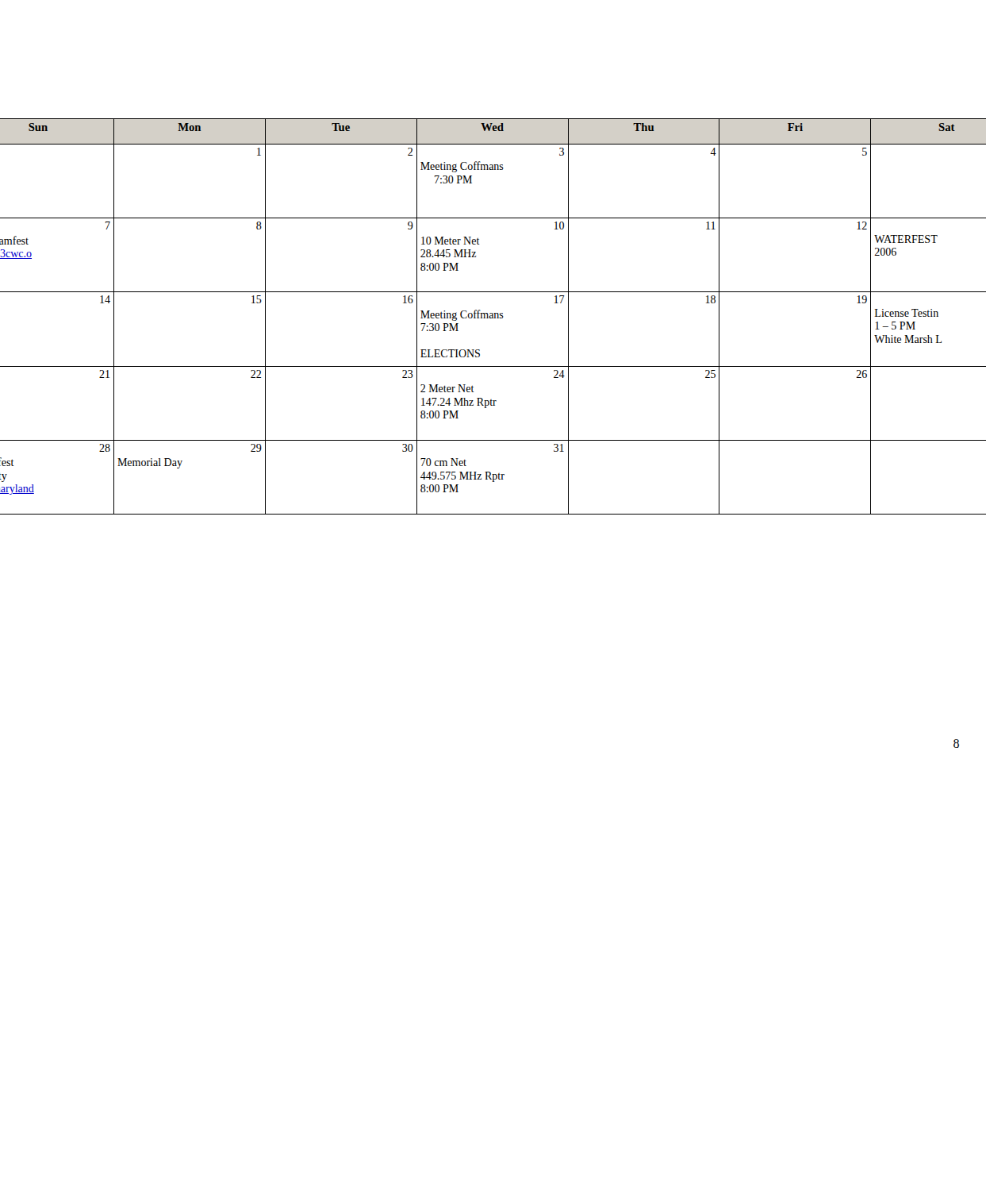| Sun | Mon | Tue | Wed | Thu | Fri | Sat |
| --- | --- | --- | --- | --- | --- | --- |
| | 1 | 2 | 3 Meeting Coffmans 7:30 PM | 4 | 5 | |
| 7 town Hamfest www.w3cwc.o | 8 | 9 | 10 10 Meter Net 28.445 MHz 8:00 PM | 11 | 12 | WATERFEST 2006 |
| 14 ’s Day | 15 | 16 | 17 Meeting Coffmans 7:30 PM ELECTIONS | 18 | 19 | License Testin 1 – 5 PM White Marsh L |
| 21 | 22 | 23 | 24 2 Meter Net 147.24 Mhz Rptr 8:00 PM | 25 | 26 | |
| 28 A Hamfest d County www.maryland | 29 Memorial Day | 30 | 31 70 cm Net 449.575 MHz Rptr 8:00 PM | | | |
8